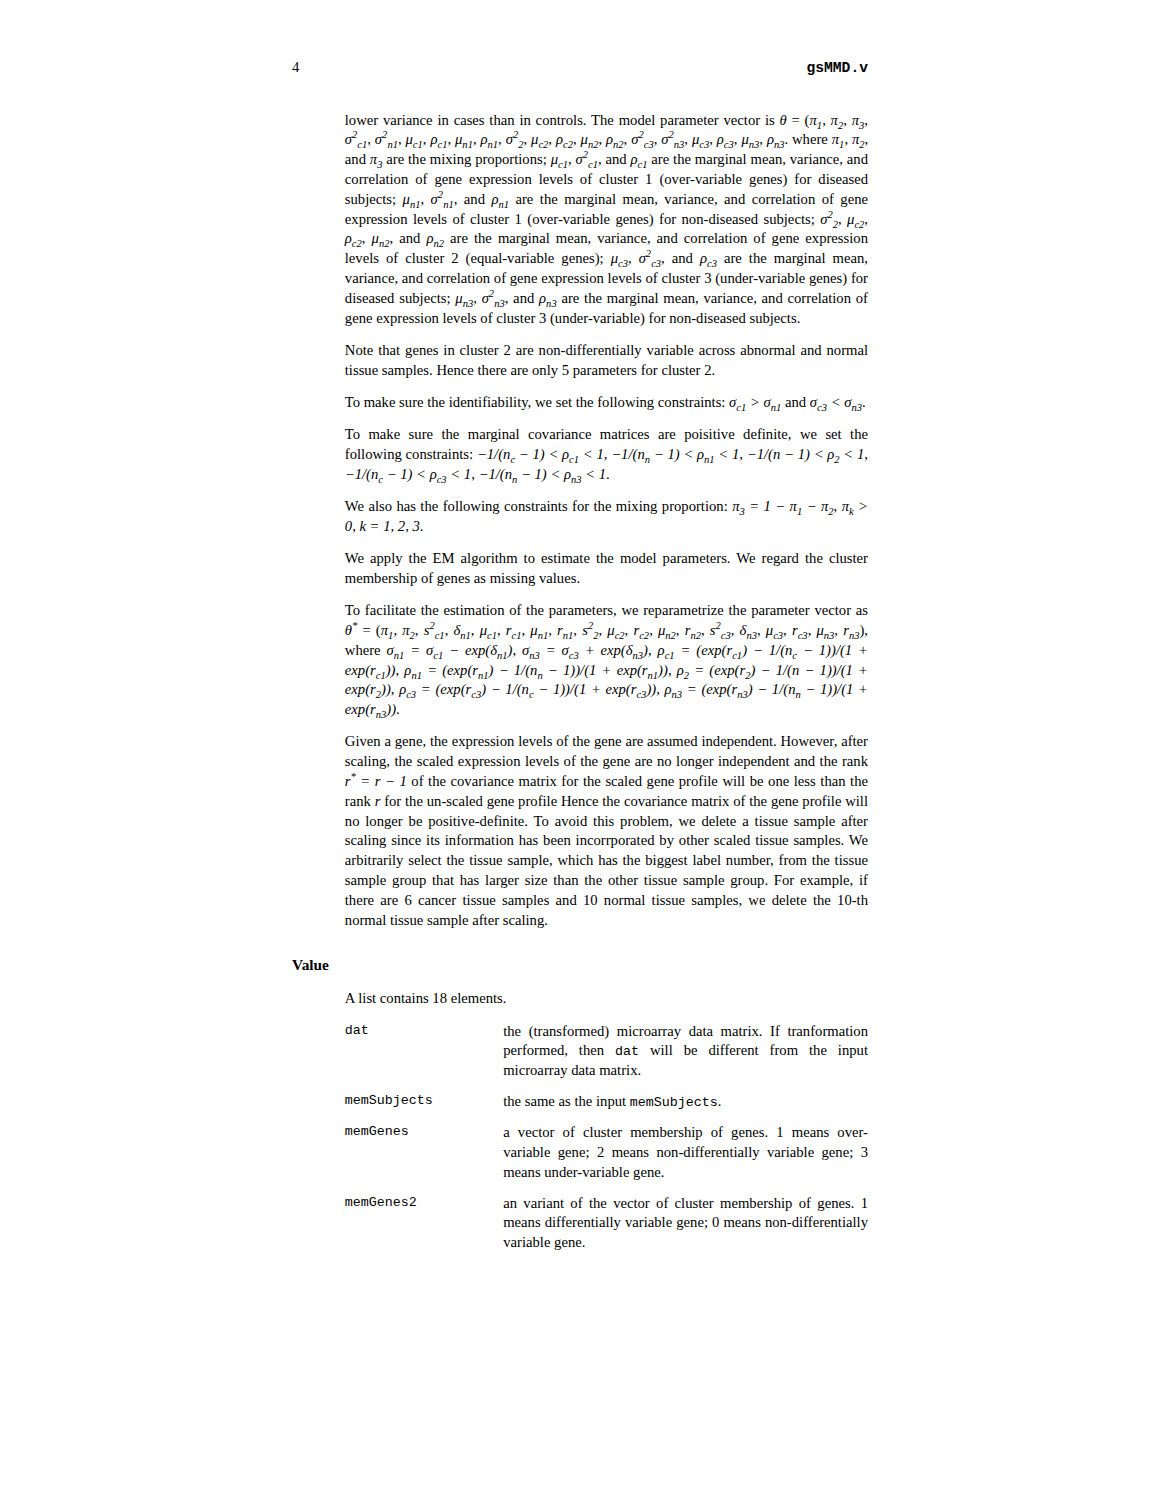4
gsMMD.v
lower variance in cases than in controls. The model parameter vector is θ = (π1, π2, π3, σ2c1, σ2n1, μc1, ρc1, μn1, ρn1, σ22, μc2, ρc2, μn2, ρn2, σ2c3, σ2n3, μc3, ρc3, μn3, ρn3. where π1, π2, and π3 are the mixing proportions; μc1, σ2c1, and ρc1 are the marginal mean, variance, and correlation of gene expression levels of cluster 1 (over-variable genes) for diseased subjects; μn1, σ2n1, and ρn1 are the marginal mean, variance, and correlation of gene expression levels of cluster 1 (over-variable genes) for non-diseased subjects; σ22, μc2, ρc2, μn2, and ρn2 are the marginal mean, variance, and correlation of gene expression levels of cluster 2 (equal-variable genes); μc3, σ2c3, and ρc3 are the marginal mean, variance, and correlation of gene expression levels of cluster 3 (under-variable genes) for diseased subjects; μn3, σ2n3, and ρn3 are the marginal mean, variance, and correlation of gene expression levels of cluster 3 (under-variable) for non-diseased subjects.
Note that genes in cluster 2 are non-differentially variable across abnormal and normal tissue samples. Hence there are only 5 parameters for cluster 2.
To make sure the identifiability, we set the following constraints: σc1 > σn1 and σc3 < σn3.
To make sure the marginal covariance matrices are poisitive definite, we set the following constraints: −1/(nc − 1) < ρc1 < 1, −1/(nn − 1) < ρn1 < 1, −1/(n − 1) < ρ2 < 1, −1/(nc − 1) < ρc3 < 1, −1/(nn − 1) < ρn3 < 1.
We also has the following constraints for the mixing proportion: π3 = 1 − π1 − π2, πk > 0, k = 1, 2, 3.
We apply the EM algorithm to estimate the model parameters. We regard the cluster membership of genes as missing values.
To facilitate the estimation of the parameters, we reparametrize the parameter vector as θ* = (π1, π2, s2c1, δn1, μc1, rc1, μn1, rn1, s22, μc2, rc2, μn2, rn2, s2c3, δn3, μc3, rc3, μn3, rn3), where σn1 = σc1 − exp(δn1), σn3 = σc3 + exp(δn3), ρc1 = (exp(rc1) − 1/(nc − 1))/(1 + exp(rc1)), ρn1 = (exp(rn1) − 1/(nn − 1))/(1 + exp(rn1)), ρ2 = (exp(r2) − 1/(n − 1))/(1 + exp(r2)), ρc3 = (exp(rc3) − 1/(nc − 1))/(1 + exp(rc3)), ρn3 = (exp(rn3) − 1/(nn − 1))/(1 + exp(rn3)).
Given a gene, the expression levels of the gene are assumed independent. However, after scaling, the scaled expression levels of the gene are no longer independent and the rank r* = r − 1 of the covariance matrix for the scaled gene profile will be one less than the rank r for the un-scaled gene profile Hence the covariance matrix of the gene profile will no longer be positive-definite. To avoid this problem, we delete a tissue sample after scaling since its information has been incorrporated by other scaled tissue samples. We arbitrarily select the tissue sample, which has the biggest label number, from the tissue sample group that has larger size than the other tissue sample group. For example, if there are 6 cancer tissue samples and 10 normal tissue samples, we delete the 10-th normal tissue sample after scaling.
Value
A list contains 18 elements.
dat
the (transformed) microarray data matrix. If tranformation performed, then dat will be different from the input microarray data matrix.
memSubjects
the same as the input memSubjects.
memGenes
a vector of cluster membership of genes. 1 means over-variable gene; 2 means non-differentially variable gene; 3 means under-variable gene.
memGenes2
an variant of the vector of cluster membership of genes. 1 means differentially variable gene; 0 means non-differentially variable gene.